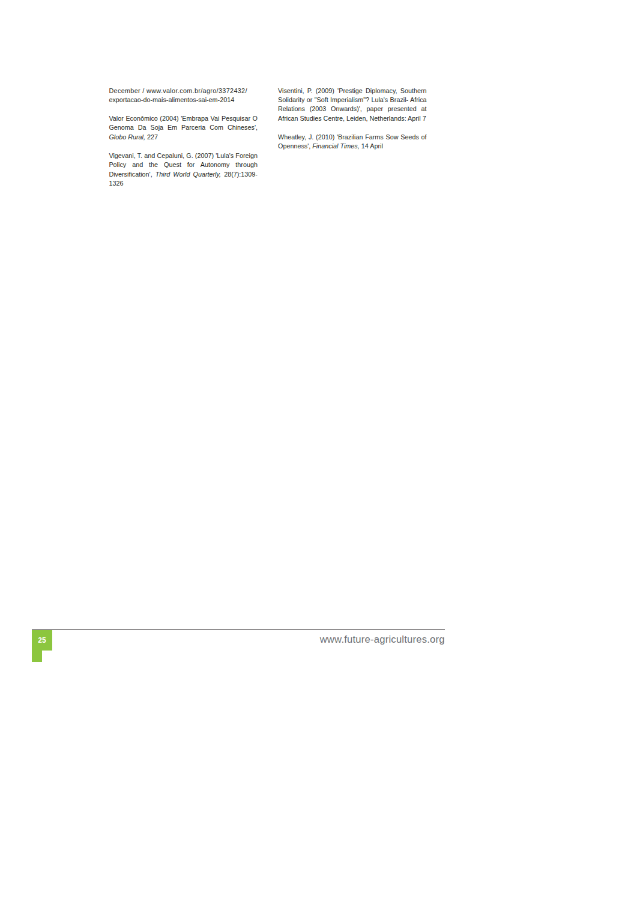December / www.valor.com.br/agro/3372432/
exportacao-do-mais-alimentos-sai-em-2014
Valor Econômico (2004) 'Embrapa Vai Pesquisar O Genoma Da Soja Em Parceria Com Chineses', Globo Rural, 227
Vigevani, T. and Cepaluni, G. (2007) 'Lula's Foreign Policy and the Quest for Autonomy through Diversification', Third World Quarterly, 28(7):1309-1326
Visentini, P. (2009) 'Prestige Diplomacy, Southern Solidarity or "Soft Imperialism"? Lula's Brazil- Africa Relations (2003 Onwards)', paper presented at African Studies Centre, Leiden, Netherlands: April 7
Wheatley, J. (2010) 'Brazilian Farms Sow Seeds of Openness', Financial Times, 14 April
25
www.future-agricultures.org